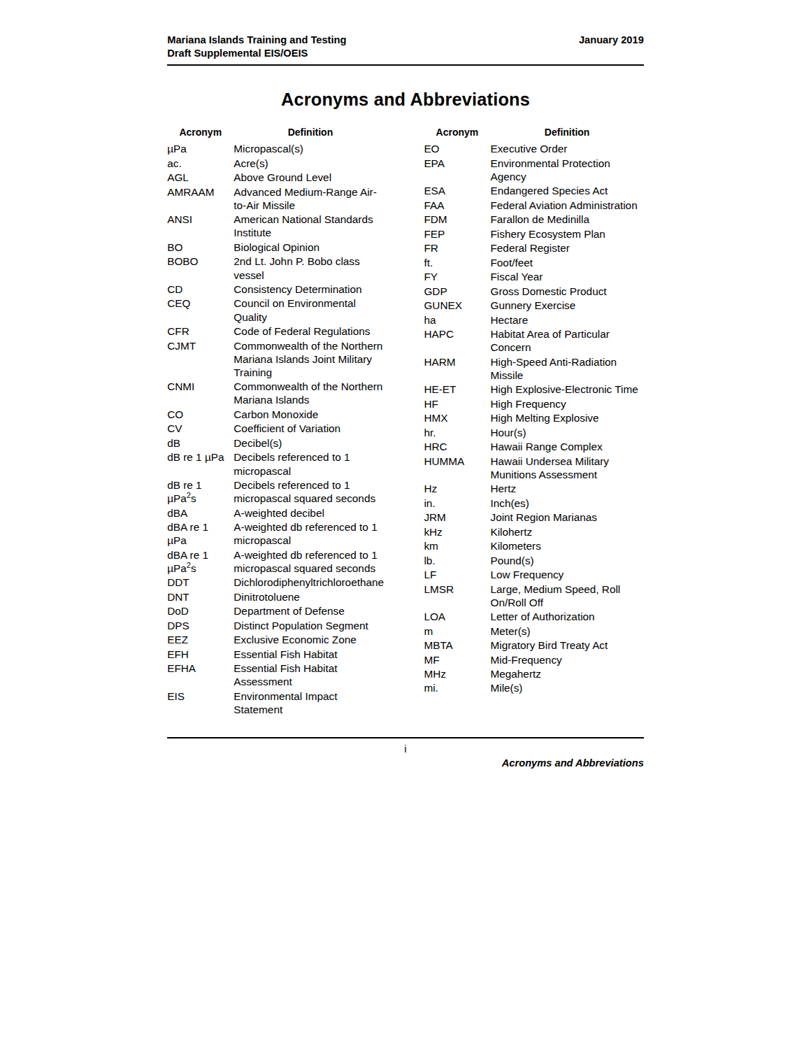Mariana Islands Training and Testing
Draft Supplemental EIS/OEIS
January 2019
Acronyms and Abbreviations
| Acronym | Definition |
| --- | --- |
| µPa | Micropascal(s) |
| ac. | Acre(s) |
| AGL | Above Ground Level |
| AMRAAM | Advanced Medium-Range Air-to-Air Missile |
| ANSI | American National Standards Institute |
| BO | Biological Opinion |
| BOBO | 2nd Lt. John P. Bobo class vessel |
| CD | Consistency Determination |
| CEQ | Council on Environmental Quality |
| CFR | Code of Federal Regulations |
| CJMT | Commonwealth of the Northern Mariana Islands Joint Military Training |
| CNMI | Commonwealth of the Northern Mariana Islands |
| CO | Carbon Monoxide |
| CV | Coefficient of Variation |
| dB | Decibel(s) |
| dB re 1 µPa | Decibels referenced to 1 micropascal |
| dB re 1 µPa 2 s | Decibels referenced to 1 micropascal squared seconds |
| dBA | A-weighted decibel |
| dBA re 1 µPa | A-weighted db referenced to 1 micropascal |
| dBA re 1 µPa 2 s | A-weighted db referenced to 1 micropascal squared seconds |
| DDT | Dichlorodiphenyltrichloroethane |
| DNT | Dinitrotoluene |
| DoD | Department of Defense |
| DPS | Distinct Population Segment |
| EEZ | Exclusive Economic Zone |
| EFH | Essential Fish Habitat |
| EFHA | Essential Fish Habitat Assessment |
| EIS | Environmental Impact Statement |
| Acronym | Definition |
| --- | --- |
| EO | Executive Order |
| EPA | Environmental Protection Agency |
| ESA | Endangered Species Act |
| FAA | Federal Aviation Administration |
| FDM | Farallon de Medinilla |
| FEP | Fishery Ecosystem Plan |
| FR | Federal Register |
| ft. | Foot/feet |
| FY | Fiscal Year |
| GDP | Gross Domestic Product |
| GUNEX | Gunnery Exercise |
| ha | Hectare |
| HAPC | Habitat Area of Particular Concern |
| HARM | High-Speed Anti-Radiation Missile |
| HE-ET | High Explosive-Electronic Time |
| HF | High Frequency |
| HMX | High Melting Explosive |
| hr. | Hour(s) |
| HRC | Hawaii Range Complex |
| HUMMA | Hawaii Undersea Military Munitions Assessment |
| Hz | Hertz |
| in. | Inch(es) |
| JRM | Joint Region Marianas |
| kHz | Kilohertz |
| km | Kilometers |
| lb. | Pound(s) |
| LF | Low Frequency |
| LMSR | Large, Medium Speed, Roll On/Roll Off |
| LOA | Letter of Authorization |
| m | Meter(s) |
| MBTA | Migratory Bird Treaty Act |
| MF | Mid-Frequency |
| MHz | Megahertz |
| mi. | Mile(s) |
i
Acronyms and Abbreviations